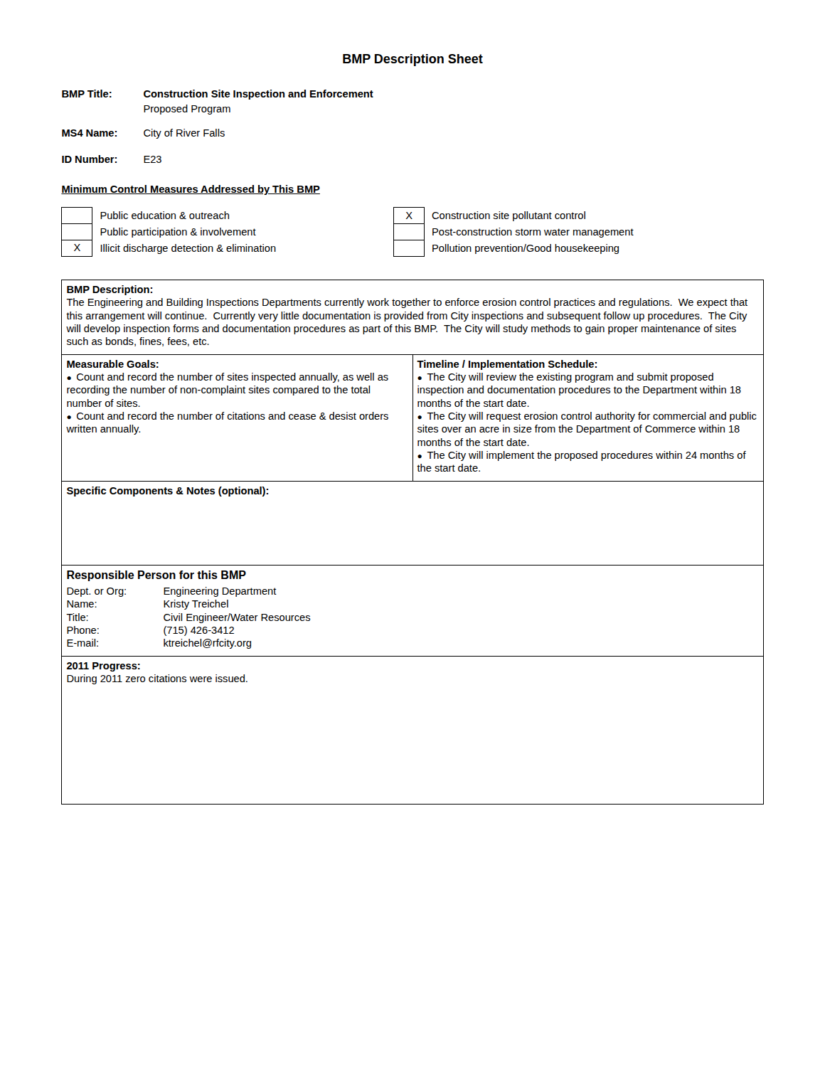BMP Description Sheet
BMP Title:
Construction Site Inspection and Enforcement
Proposed Program
MS4 Name:
City of River Falls
ID Number:
E23
Minimum Control Measures Addressed by This BMP
| | Public education & outreach | X | Construction site pollutant control |
| | Public participation & involvement | | Post-construction storm water management |
| X | Illicit discharge detection & elimination | | Pollution prevention/Good housekeeping |
| BMP Description: The Engineering and Building Inspections Departments currently work together to enforce erosion control practices and regulations. We expect that this arrangement will continue. Currently very little documentation is provided from City inspections and subsequent follow up procedures. The City will develop inspection forms and documentation procedures as part of this BMP. The City will study methods to gain proper maintenance of sites such as bonds, fines, fees, etc. |
| Measurable Goals: Count and record the number of sites inspected annually, as well as recording the number of non-complaint sites compared to the total number of sites. Count and record the number of citations and cease & desist orders written annually. | Timeline / Implementation Schedule: The City will review the existing program and submit proposed inspection and documentation procedures to the Department within 18 months of the start date. The City will request erosion control authority for commercial and public sites over an acre in size from the Department of Commerce within 18 months of the start date. The City will implement the proposed procedures within 24 months of the start date. |
| Specific Components & Notes (optional): |
| Responsible Person for this BMP / Dept. or Org: / Engineering Department / / Name: / Kristy Treichel / / Title: / Civil Engineer/Water Resources / / Phone: / (715) 426-3412 / / E-mail: / ktreichel@rfcity.org / |
| 2011 Progress: During 2011 zero citations were issued. |